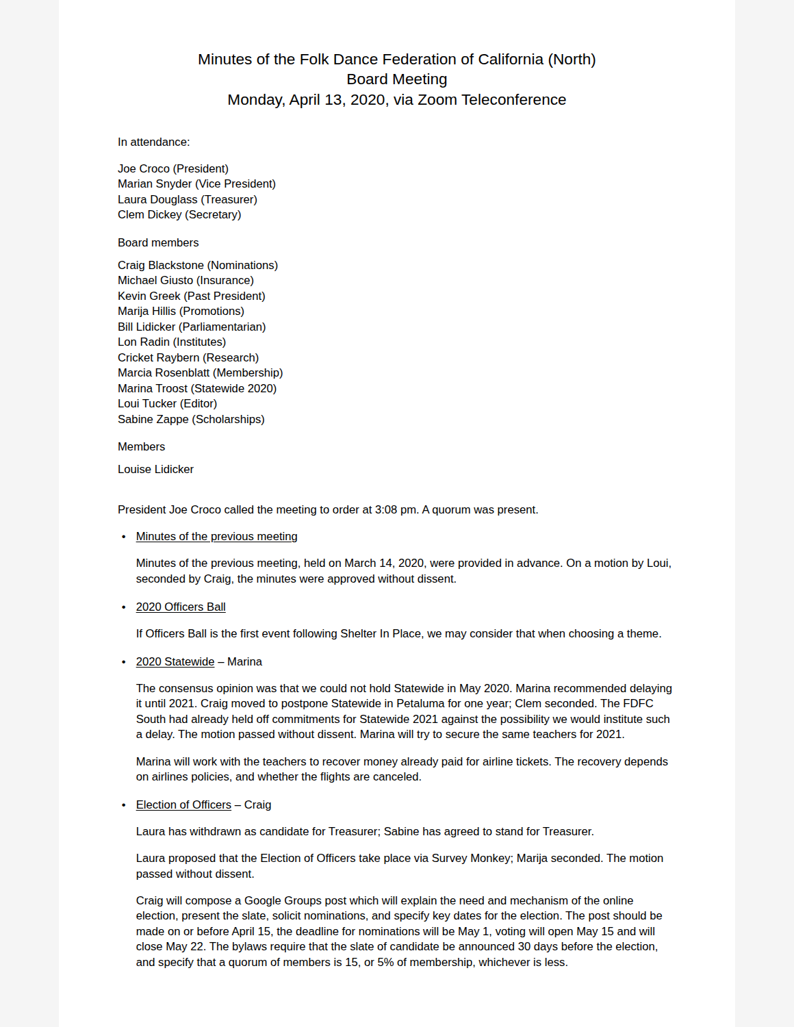Minutes of the Folk Dance Federation of California (North)
Board Meeting
Monday, April 13, 2020, via Zoom Teleconference
In attendance:
Joe Croco (President)
Marian Snyder (Vice President)
Laura Douglass (Treasurer)
Clem Dickey (Secretary)
Board members
Craig Blackstone (Nominations)
Michael Giusto (Insurance)
Kevin Greek (Past President)
Marija Hillis (Promotions)
Bill Lidicker (Parliamentarian)
Lon Radin (Institutes)
Cricket Raybern (Research)
Marcia Rosenblatt (Membership)
Marina Troost (Statewide 2020)
Loui Tucker (Editor)
Sabine Zappe (Scholarships)
Members
Louise Lidicker
President Joe Croco called the meeting to order at 3:08 pm. A quorum was present.
Minutes of the previous meeting
Minutes of the previous meeting, held on March 14, 2020, were provided in advance. On a motion by Loui, seconded by Craig, the minutes were approved without dissent.
2020 Officers Ball
If Officers Ball is the first event following Shelter In Place, we may consider that when choosing a theme.
2020 Statewide – Marina
The consensus opinion was that we could not hold Statewide in May 2020. Marina recommended delaying it until 2021. Craig moved to postpone Statewide in Petaluma for one year; Clem seconded. The FDFC South had already held off commitments for Statewide 2021 against the possibility we would institute such a delay. The motion passed without dissent. Marina will try to secure the same teachers for 2021.
Marina will work with the teachers to recover money already paid for airline tickets. The recovery depends on airlines policies, and whether the flights are canceled.
Election of Officers – Craig
Laura has withdrawn as candidate for Treasurer; Sabine has agreed to stand for Treasurer.
Laura proposed that the Election of Officers take place via Survey Monkey; Marija seconded. The motion passed without dissent.
Craig will compose a Google Groups post which will explain the need and mechanism of the online election, present the slate, solicit nominations, and specify key dates for the election. The post should be made on or before April 15, the deadline for nominations will be May 1, voting will open May 15 and will close May 22. The bylaws require that the slate of candidate be announced 30 days before the election, and specify that a quorum of members is 15, or 5% of membership, whichever is less.